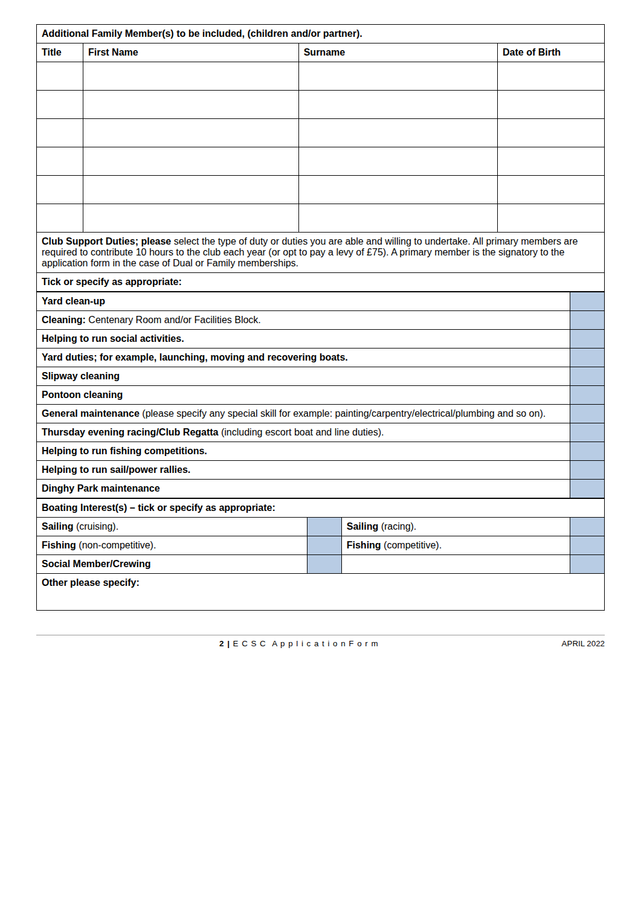| Additional Family Member(s) to be included, (children and/or partner). |
| Title | First Name | Surname | Date of Birth |
| Club Support Duties; please select the type of duty or duties you are able and willing to undertake. All primary members are required to contribute 10 hours to the club each year (or opt to pay a levy of £75). A primary member is the signatory to the application form in the case of Dual or Family memberships. |
| Tick or specify as appropriate: |
| Yard clean-up | |
| Cleaning: Centenary Room and/or Facilities Block. | |
| Helping to run social activities. | |
| Yard duties; for example, launching, moving and recovering boats. | |
| Slipway cleaning | |
| Pontoon cleaning | |
| General maintenance (please specify any special skill for example: painting/carpentry/electrical/plumbing and so on). | |
| Thursday evening racing/Club Regatta (including escort boat and line duties). | |
| Helping to run fishing competitions. | |
| Helping to run sail/power rallies. | |
| Dinghy Park maintenance | |
| Boating Interest(s) – tick or specify as appropriate: |
| Sailing (cruising). | | Sailing (racing). | |
| Fishing (non-competitive). | | Fishing (competitive). | |
| Social Member/Crewing | | | |
| Other please specify: |
2 | E C S C A p p l i c a t i o n F o r m APRIL 2022